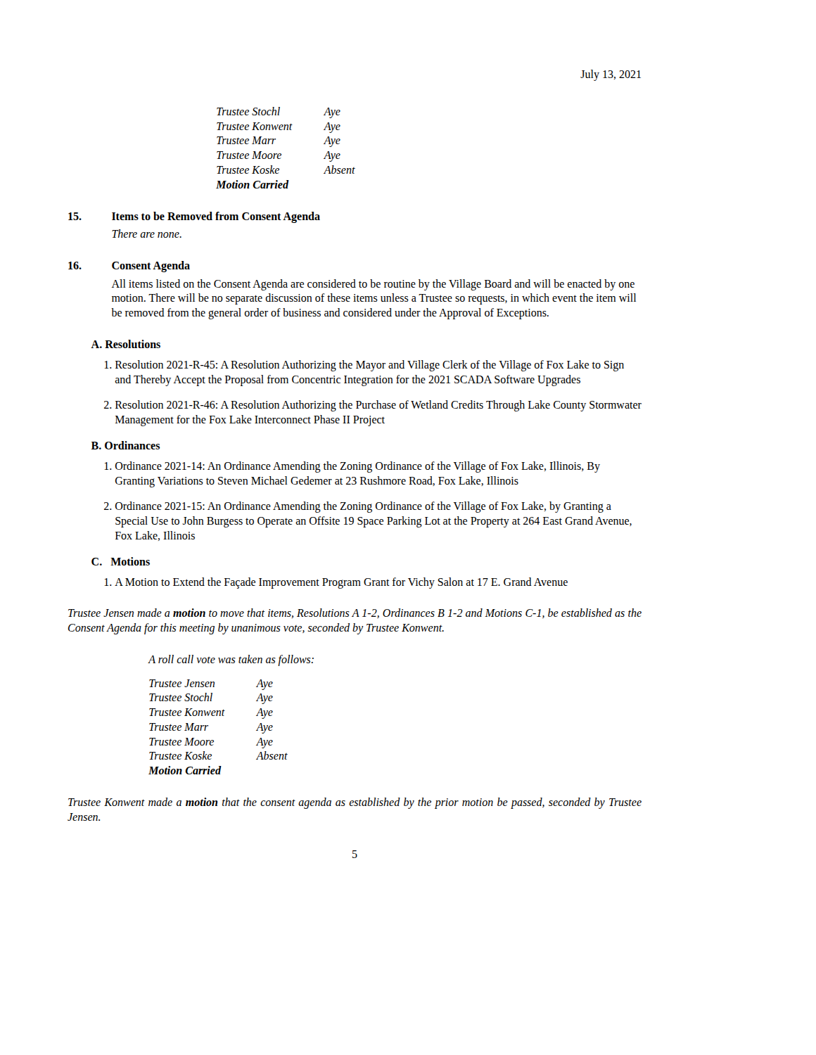July 13, 2021
Trustee Stochl Aye
Trustee Konwent Aye
Trustee Marr Aye
Trustee Moore Aye
Trustee Koske Absent
Motion Carried
15. Items to be Removed from Consent Agenda
There are none.
16. Consent Agenda
All items listed on the Consent Agenda are considered to be routine by the Village Board and will be enacted by one motion. There will be no separate discussion of these items unless a Trustee so requests, in which event the item will be removed from the general order of business and considered under the Approval of Exceptions.
A. Resolutions
Resolution 2021-R-45: A Resolution Authorizing the Mayor and Village Clerk of the Village of Fox Lake to Sign and Thereby Accept the Proposal from Concentric Integration for the 2021 SCADA Software Upgrades
Resolution 2021-R-46: A Resolution Authorizing the Purchase of Wetland Credits Through Lake County Stormwater Management for the Fox Lake Interconnect Phase II Project
B. Ordinances
Ordinance 2021-14: An Ordinance Amending the Zoning Ordinance of the Village of Fox Lake, Illinois, By Granting Variations to Steven Michael Gedemer at 23 Rushmore Road, Fox Lake, Illinois
Ordinance 2021-15: An Ordinance Amending the Zoning Ordinance of the Village of Fox Lake, by Granting a Special Use to John Burgess to Operate an Offsite 19 Space Parking Lot at the Property at 264 East Grand Avenue, Fox Lake, Illinois
C. Motions
A Motion to Extend the Façade Improvement Program Grant for Vichy Salon at 17 E. Grand Avenue
Trustee Jensen made a motion to move that items, Resolutions A 1-2, Ordinances B 1-2 and Motions C-1, be established as the Consent Agenda for this meeting by unanimous vote, seconded by Trustee Konwent.
A roll call vote was taken as follows:
Trustee Jensen Aye
Trustee Stochl Aye
Trustee Konwent Aye
Trustee Marr Aye
Trustee Moore Aye
Trustee Koske Absent
Motion Carried
Trustee Konwent made a motion that the consent agenda as established by the prior motion be passed, seconded by Trustee Jensen.
5